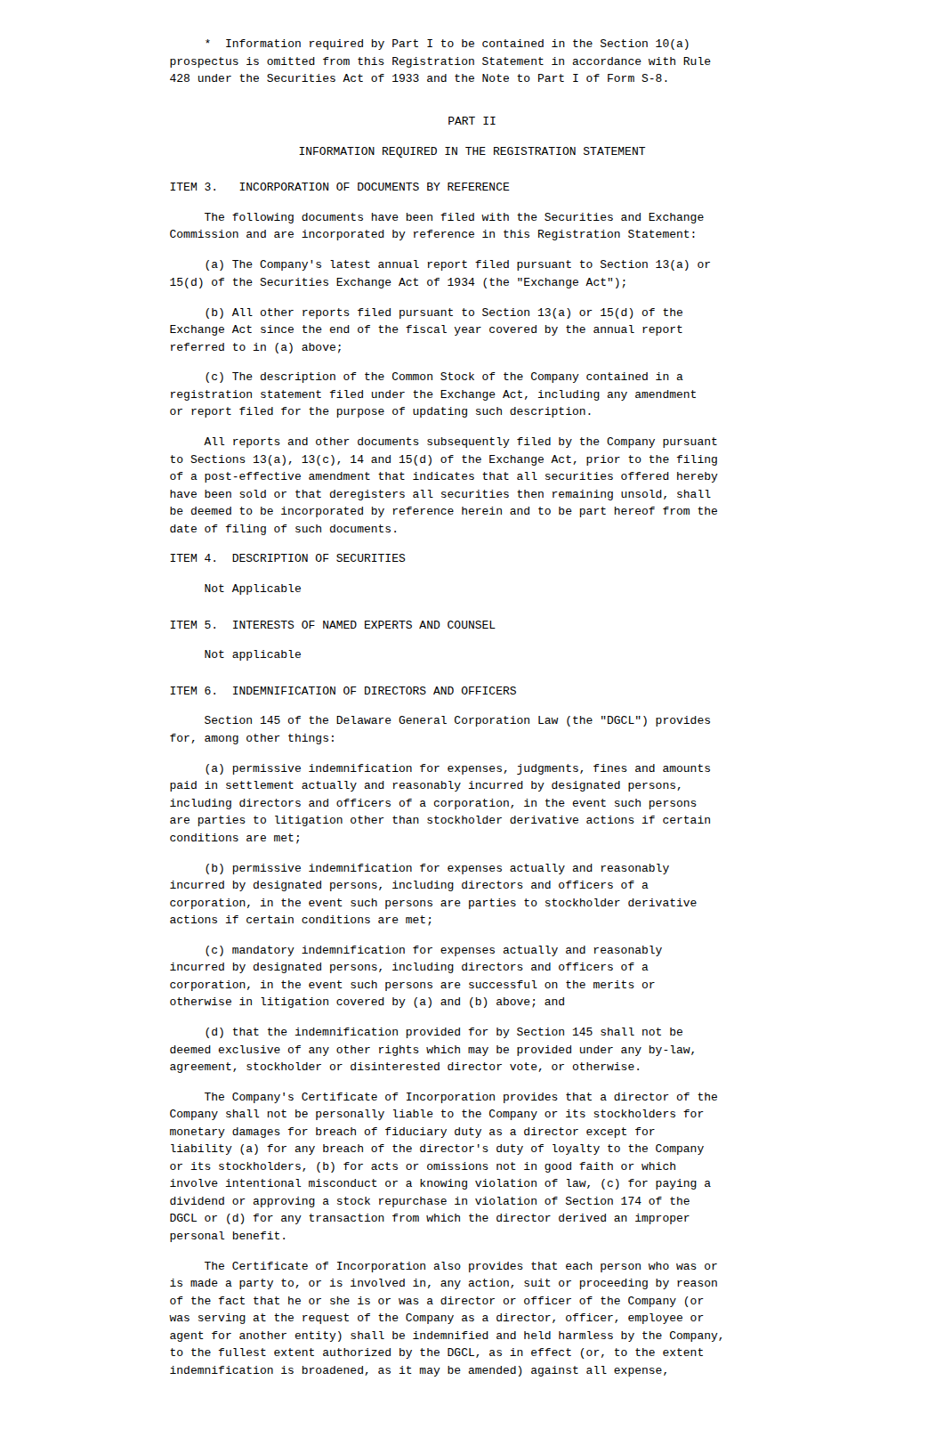* Information required by Part I to be contained in the Section 10(a) prospectus is omitted from this Registration Statement in accordance with Rule 428 under the Securities Act of 1933 and the Note to Part I of Form S-8.
PART II
INFORMATION REQUIRED IN THE REGISTRATION STATEMENT
ITEM 3. INCORPORATION OF DOCUMENTS BY REFERENCE
The following documents have been filed with the Securities and Exchange Commission and are incorporated by reference in this Registration Statement:
(a) The Company's latest annual report filed pursuant to Section 13(a) or 15(d) of the Securities Exchange Act of 1934 (the "Exchange Act");
(b) All other reports filed pursuant to Section 13(a) or 15(d) of the Exchange Act since the end of the fiscal year covered by the annual report referred to in (a) above;
(c) The description of the Common Stock of the Company contained in a registration statement filed under the Exchange Act, including any amendment or report filed for the purpose of updating such description.
All reports and other documents subsequently filed by the Company pursuant to Sections 13(a), 13(c), 14 and 15(d) of the Exchange Act, prior to the filing of a post-effective amendment that indicates that all securities offered hereby have been sold or that deregisters all securities then remaining unsold, shall be deemed to be incorporated by reference herein and to be part hereof from the date of filing of such documents.
ITEM 4. DESCRIPTION OF SECURITIES
Not Applicable
ITEM 5. INTERESTS OF NAMED EXPERTS AND COUNSEL
Not applicable
ITEM 6. INDEMNIFICATION OF DIRECTORS AND OFFICERS
Section 145 of the Delaware General Corporation Law (the "DGCL") provides for, among other things:
(a) permissive indemnification for expenses, judgments, fines and amounts paid in settlement actually and reasonably incurred by designated persons, including directors and officers of a corporation, in the event such persons are parties to litigation other than stockholder derivative actions if certain conditions are met;
(b) permissive indemnification for expenses actually and reasonably incurred by designated persons, including directors and officers of a corporation, in the event such persons are parties to stockholder derivative actions if certain conditions are met;
(c) mandatory indemnification for expenses actually and reasonably incurred by designated persons, including directors and officers of a corporation, in the event such persons are successful on the merits or otherwise in litigation covered by (a) and (b) above; and
(d) that the indemnification provided for by Section 145 shall not be deemed exclusive of any other rights which may be provided under any by-law, agreement, stockholder or disinterested director vote, or otherwise.
The Company's Certificate of Incorporation provides that a director of the Company shall not be personally liable to the Company or its stockholders for monetary damages for breach of fiduciary duty as a director except for liability (a) for any breach of the director's duty of loyalty to the Company or its stockholders, (b) for acts or omissions not in good faith or which involve intentional misconduct or a knowing violation of law, (c) for paying a dividend or approving a stock repurchase in violation of Section 174 of the DGCL or (d) for any transaction from which the director derived an improper personal benefit.
The Certificate of Incorporation also provides that each person who was or is made a party to, or is involved in, any action, suit or proceeding by reason of the fact that he or she is or was a director or officer of the Company (or was serving at the request of the Company as a director, officer, employee or agent for another entity) shall be indemnified and held harmless by the Company, to the fullest extent authorized by the DGCL, as in effect (or, to the extent indemnification is broadened, as it may be amended) against all expense,